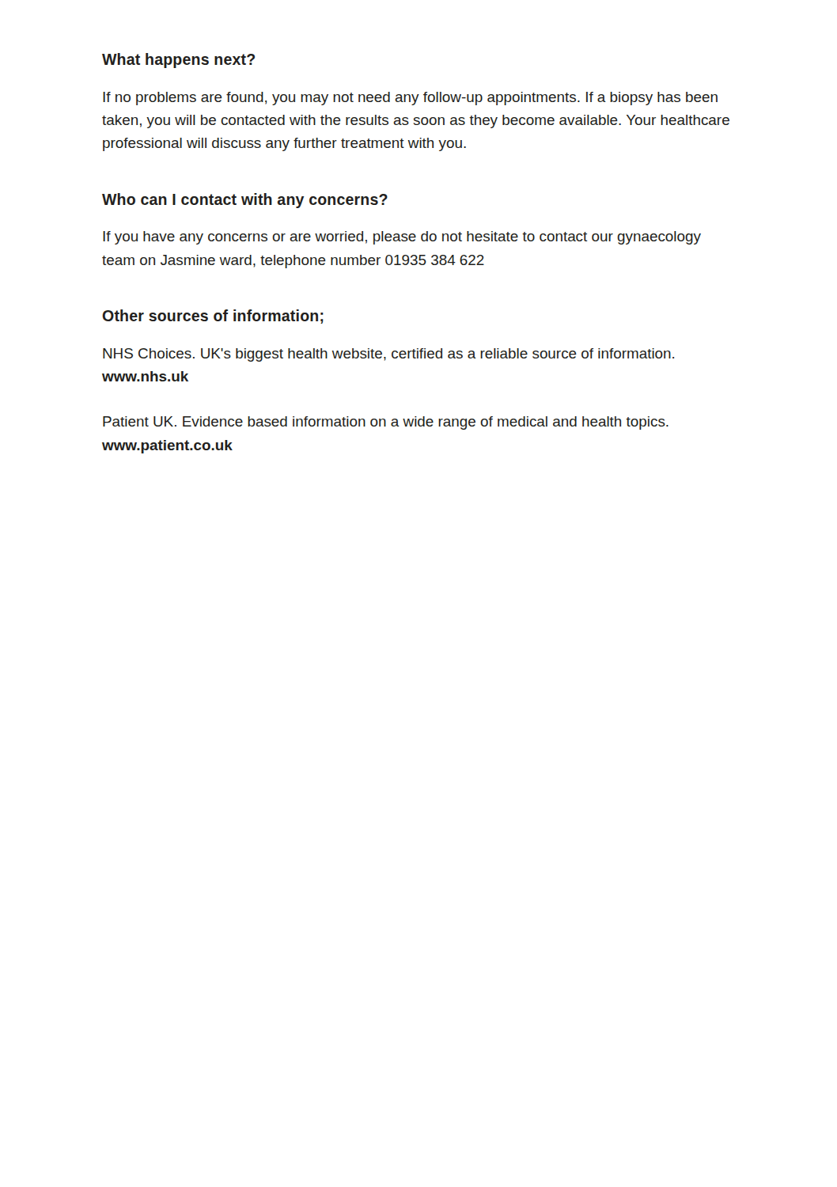What happens next?
If no problems are found, you may not need any follow-up appointments. If a biopsy has been taken, you will be contacted with the results as soon as they become available. Your healthcare professional will discuss any further treatment with you.
Who can I contact with any concerns?
If you have any concerns or are worried, please do not hesitate to contact our gynaecology team on Jasmine ward, telephone number 01935 384 622
Other sources of information;
NHS Choices. UK's biggest health website, certified as a reliable source of information. www.nhs.uk
Patient UK. Evidence based information on a wide range of medical and health topics. www.patient.co.uk